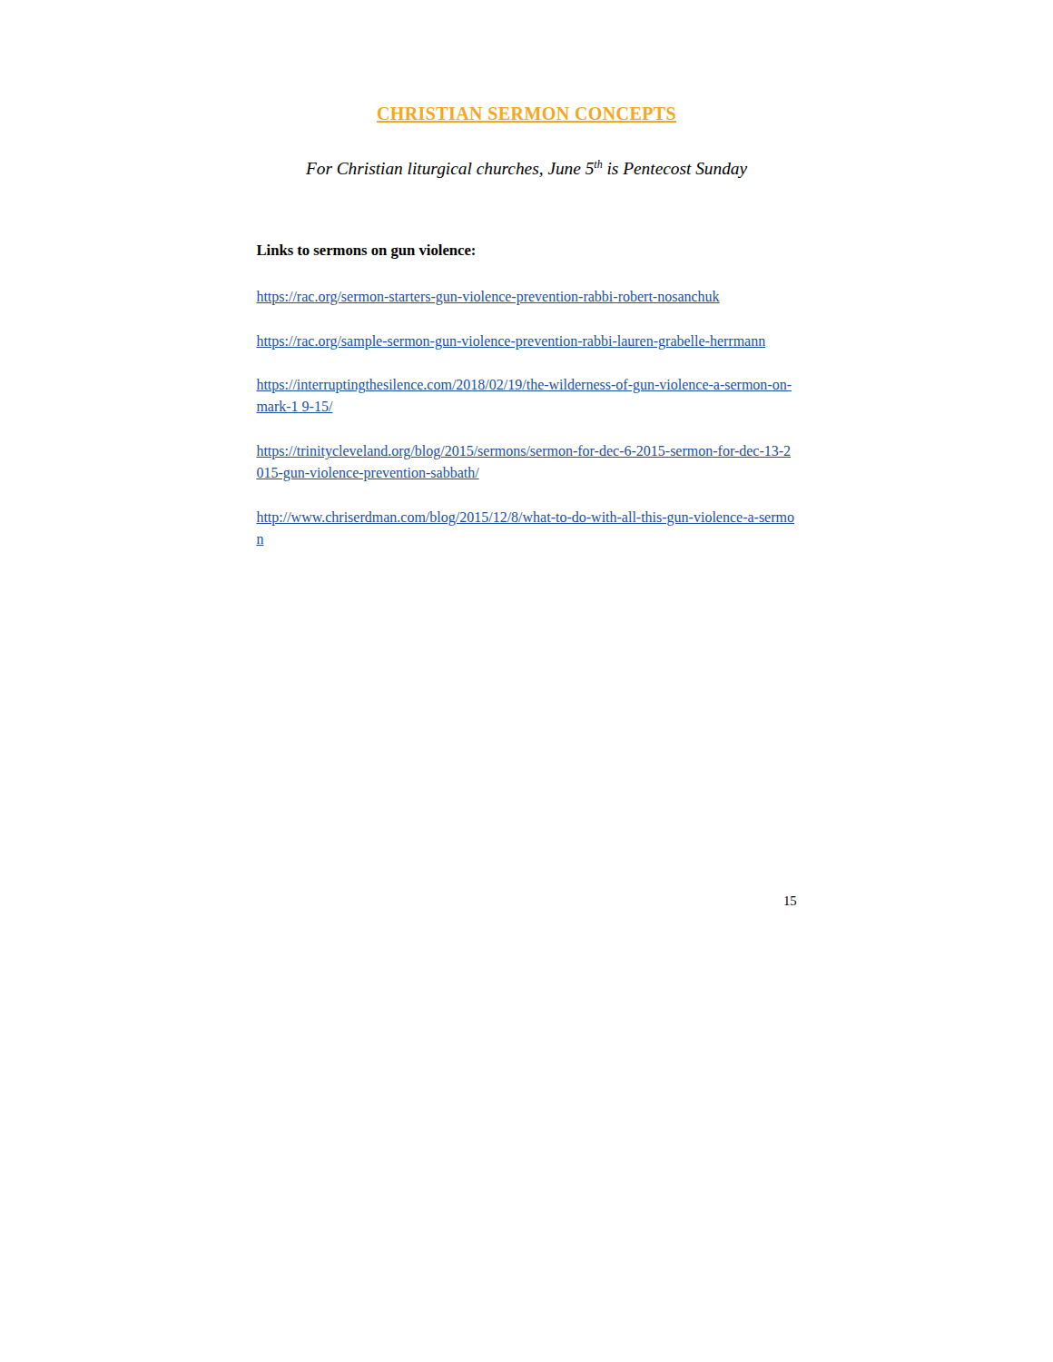CHRISTIAN SERMON CONCEPTS
For Christian liturgical churches, June 5th is Pentecost Sunday
Links to sermons on gun violence:
https://rac.org/sermon-starters-gun-violence-prevention-rabbi-robert-nosanchuk
https://rac.org/sample-sermon-gun-violence-prevention-rabbi-lauren-grabelle-herrmann
https://interruptingthesilence.com/2018/02/19/the-wilderness-of-gun-violence-a-sermon-on-mark-1 9-15/
https://trinitycleveland.org/blog/2015/sermons/sermon-for-dec-6-2015-sermon-for-dec-13-2015-gun-violence-prevention-sabbath/
http://www.chriserdman.com/blog/2015/12/8/what-to-do-with-all-this-gun-violence-a-sermon
15